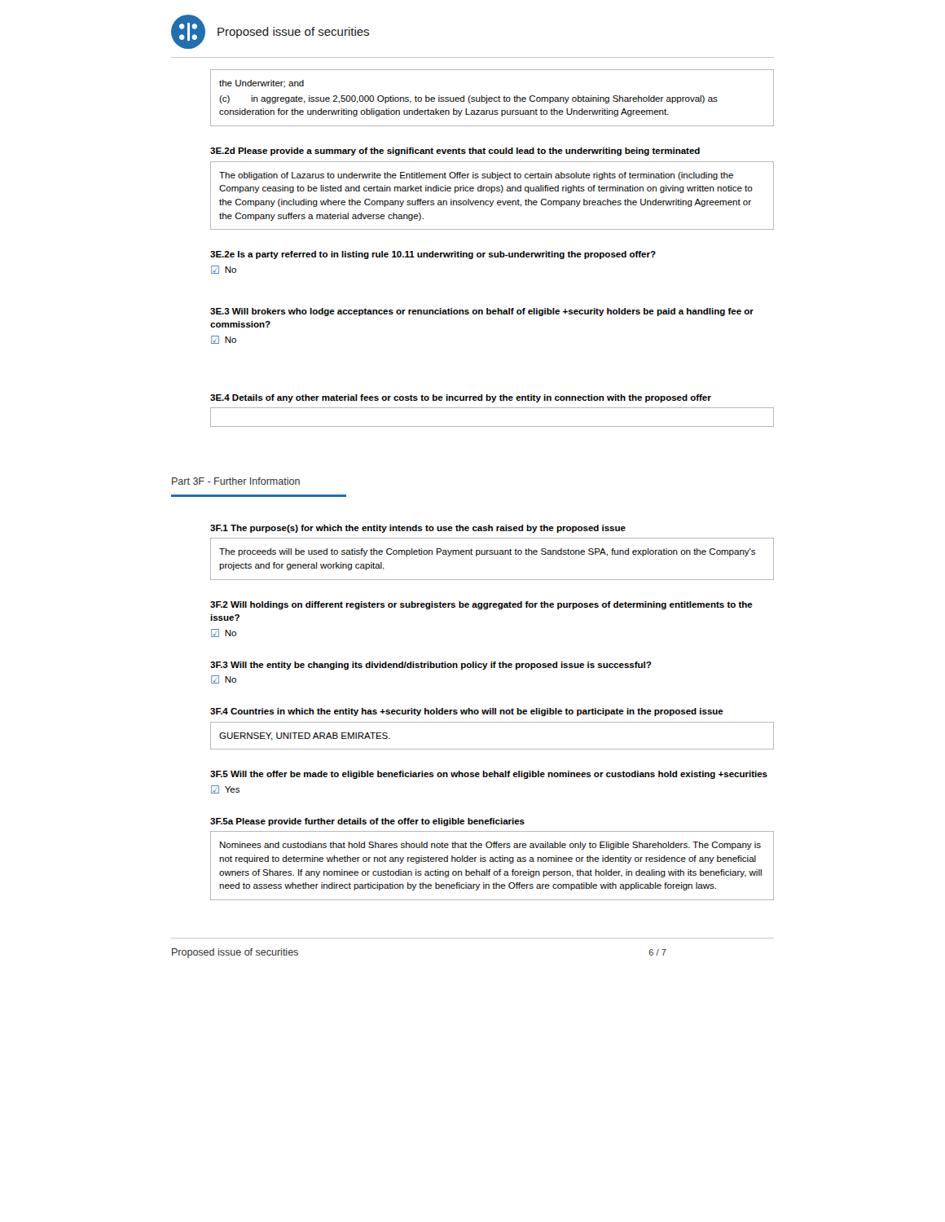Proposed issue of securities
the Underwriter; and
(c) in aggregate, issue 2,500,000 Options, to be issued (subject to the Company obtaining Shareholder approval) as consideration for the underwriting obligation undertaken by Lazarus pursuant to the Underwriting Agreement.
3E.2d Please provide a summary of the significant events that could lead to the underwriting being terminated
The obligation of Lazarus to underwrite the Entitlement Offer is subject to certain absolute rights of termination (including the Company ceasing to be listed and certain market indicie price drops) and qualified rights of termination on giving written notice to the Company (including where the Company suffers an insolvency event, the Company breaches the Underwriting Agreement or the Company suffers a material adverse change).
3E.2e Is a party referred to in listing rule 10.11 underwriting or sub-underwriting the proposed offer?
☑No
3E.3 Will brokers who lodge acceptances or renunciations on behalf of eligible +security holders be paid a handling fee or commission?
☑No
3E.4 Details of any other material fees or costs to be incurred by the entity in connection with the proposed offer
Part 3F - Further Information
3F.1 The purpose(s) for which the entity intends to use the cash raised by the proposed issue
The proceeds will be used to satisfy the Completion Payment pursuant to the Sandstone SPA, fund exploration on the Company's projects and for general working capital.
3F.2 Will holdings on different registers or subregisters be aggregated for the purposes of determining entitlements to the issue?
☑No
3F.3 Will the entity be changing its dividend/distribution policy if the proposed issue is successful?
☑No
3F.4 Countries in which the entity has +security holders who will not be eligible to participate in the proposed issue
GUERNSEY, UNITED ARAB EMIRATES.
3F.5 Will the offer be made to eligible beneficiaries on whose behalf eligible nominees or custodians hold existing +securities
☑Yes
3F.5a Please provide further details of the offer to eligible beneficiaries
Nominees and custodians that hold Shares should note that the Offers are available only to Eligible Shareholders. The Company is not required to determine whether or not any registered holder is acting as a nominee or the identity or residence of any beneficial owners of Shares. If any nominee or custodian is acting on behalf of a foreign person, that holder, in dealing with its beneficiary, will need to assess whether indirect participation by the beneficiary in the Offers are compatible with applicable foreign laws.
Proposed issue of securities
6 / 7